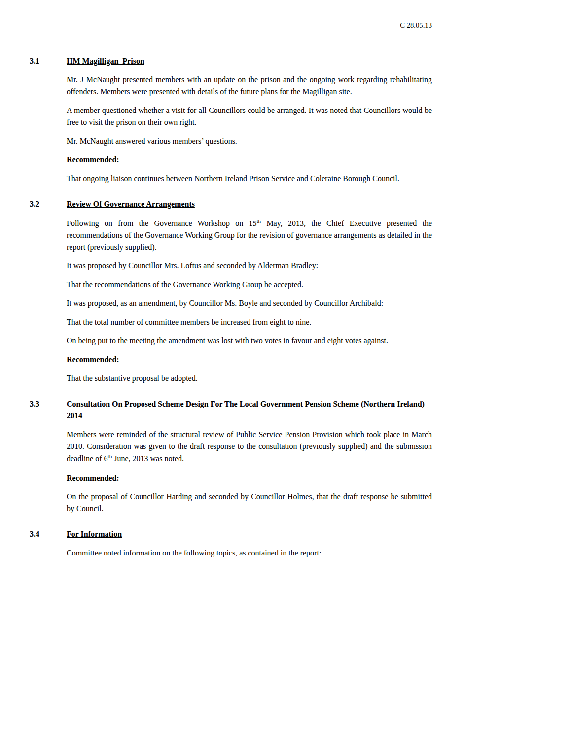C 28.05.13
3.1
HM Magilligan Prison
Mr. J McNaught presented members with an update on the prison and the ongoing work regarding rehabilitating offenders. Members were presented with details of the future plans for the Magilligan site.
A member questioned whether a visit for all Councillors could be arranged. It was noted that Councillors would be free to visit the prison on their own right.
Mr. McNaught answered various members’ questions.
Recommended:
That ongoing liaison continues between Northern Ireland Prison Service and Coleraine Borough Council.
3.2
Review Of Governance Arrangements
Following on from the Governance Workshop on 15th May, 2013, the Chief Executive presented the recommendations of the Governance Working Group for the revision of governance arrangements as detailed in the report (previously supplied).
It was proposed by Councillor Mrs. Loftus and seconded by Alderman Bradley:
That the recommendations of the Governance Working Group be accepted.
It was proposed, as an amendment, by Councillor Ms. Boyle and seconded by Councillor Archibald:
That the total number of committee members be increased from eight to nine.
On being put to the meeting the amendment was lost with two votes in favour and eight votes against.
Recommended:
That the substantive proposal be adopted.
3.3
Consultation On Proposed Scheme Design For The Local Government Pension Scheme (Northern Ireland) 2014
Members were reminded of the structural review of Public Service Pension Provision which took place in March 2010. Consideration was given to the draft response to the consultation (previously supplied) and the submission deadline of 6th June, 2013 was noted.
Recommended:
On the proposal of Councillor Harding and seconded by Councillor Holmes, that the draft response be submitted by Council.
3.4
For Information
Committee noted information on the following topics, as contained in the report: